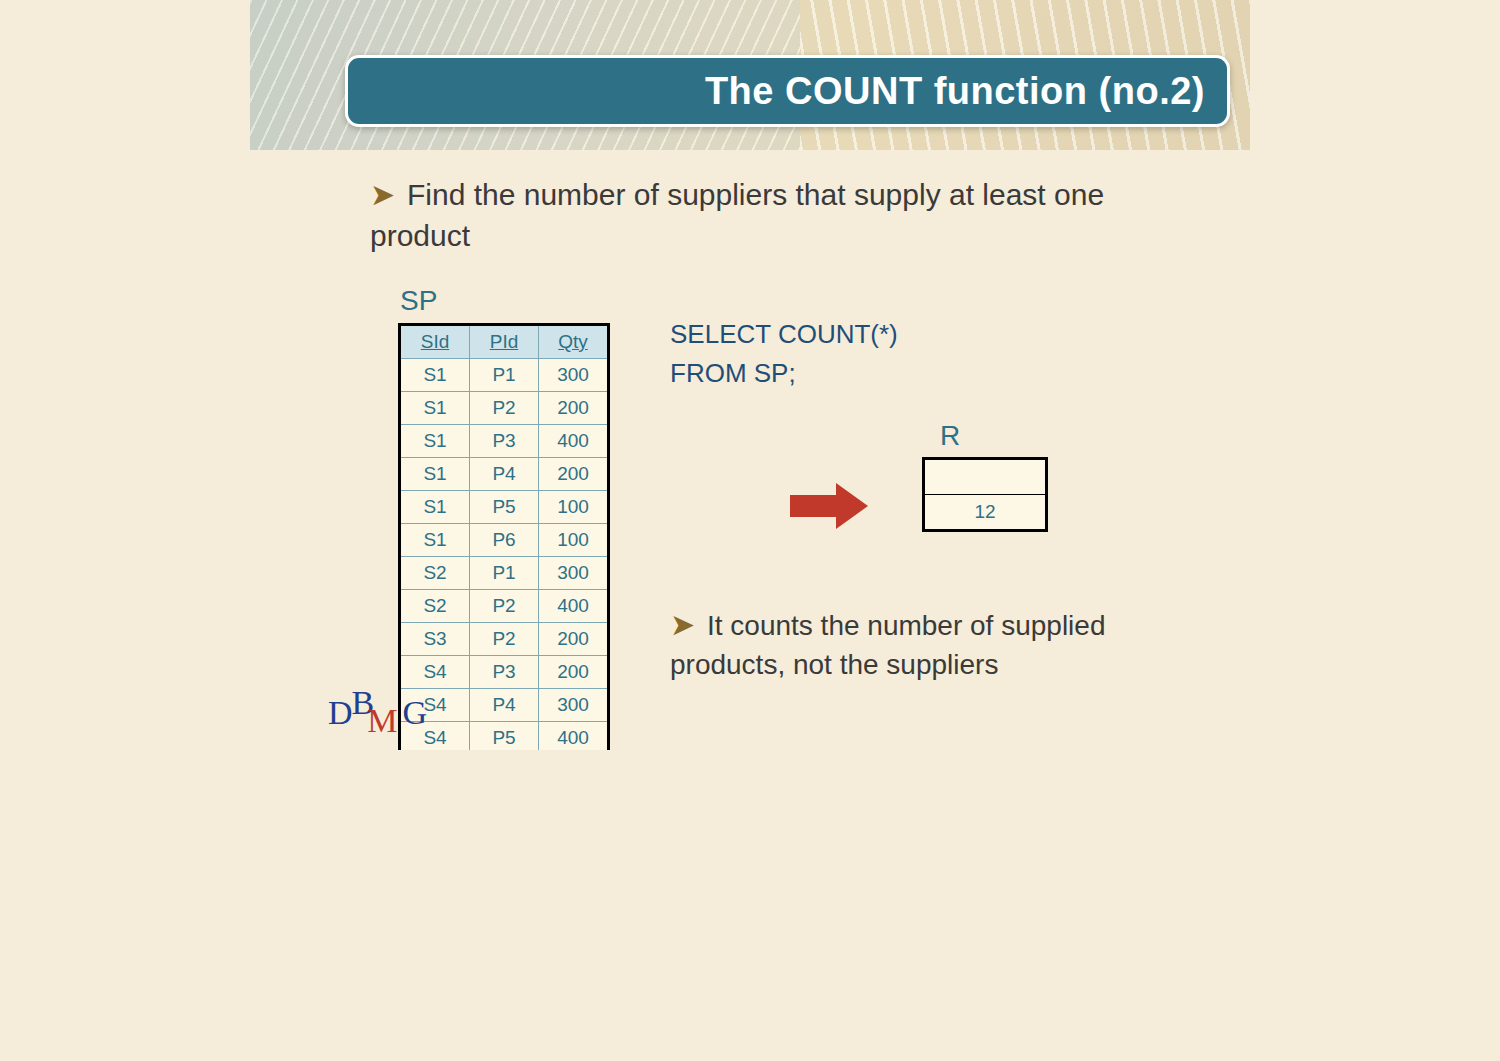The COUNT function (no.2)
➤Find the number of suppliers that supply at least one product
SP
| SId | PId | Qty |
| --- | --- | --- |
| S1 | P1 | 300 |
| S1 | P2 | 200 |
| S1 | P3 | 400 |
| S1 | P4 | 200 |
| S1 | P5 | 100 |
| S1 | P6 | 100 |
| S2 | P1 | 300 |
| S2 | P2 | 400 |
| S3 | P2 | 200 |
| S4 | P3 | 200 |
| S4 | P4 | 300 |
| S4 | P5 | 400 |
SELECT COUNT(*)
FROM SP;
R
| 12 |
➤It counts the number of supplied products, not the suppliers
DBMG